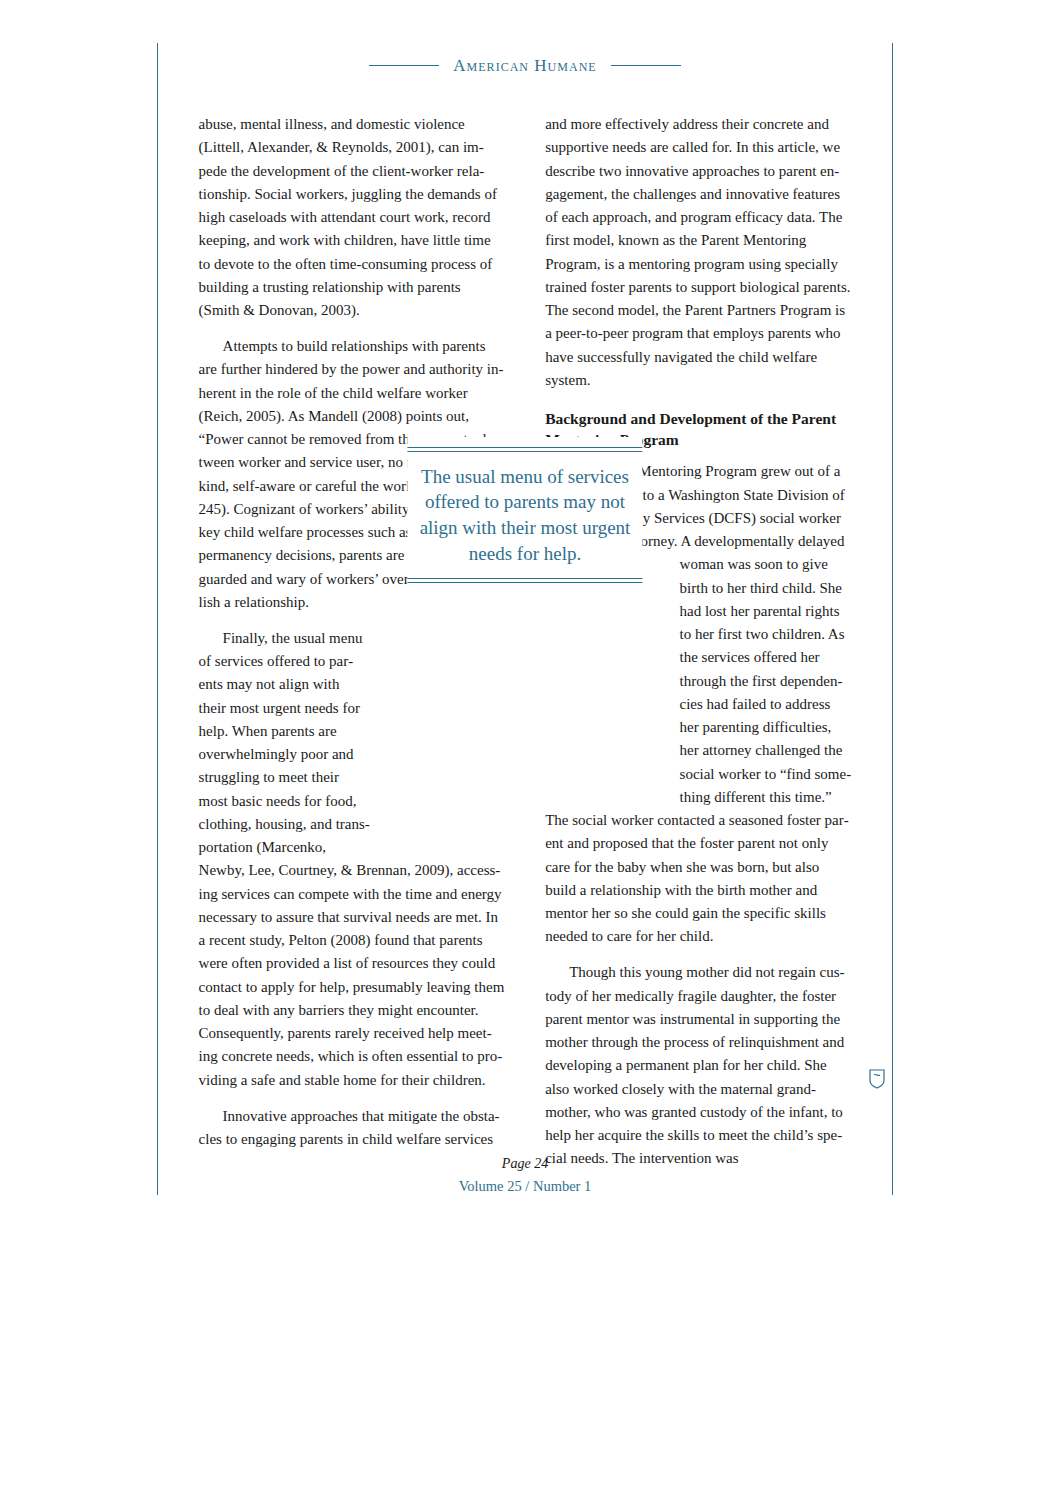American Humane
The usual menu of services offered to parents may not align with their most urgent needs for help.
abuse, mental illness, and domestic violence (Littell, Alexander, & Reynolds, 2001), can impede the development of the client-worker relationship. Social workers, juggling the demands of high caseloads with attendant court work, record keeping, and work with children, have little time to devote to the often time-consuming process of building a trusting relationship with parents (Smith & Donovan, 2003).
Attempts to build relationships with parents are further hindered by the power and authority inherent in the role of the child welfare worker (Reich, 2005). As Mandell (2008) points out, “Power cannot be removed from the encounter between worker and service user, no matter how kind, self-aware or careful the worker may be” (p. 245). Cognizant of workers’ ability to influence key child welfare processes such as visitation and permanency decisions, parents are likely to be guarded and wary of workers’ overtures to establish a relationship.
Finally, the usual menu of services offered to parents may not align with their most urgent needs for help. When parents are overwhelmingly poor and struggling to meet their most basic needs for food, clothing, housing, and transportation (Marcenko, Newby, Lee, Courtney, & Brennan, 2009), accessing services can compete with the time and energy necessary to assure that survival needs are met. In a recent study, Pelton (2008) found that parents were often provided a list of resources they could contact to apply for help, presumably leaving them to deal with any barriers they might encounter. Consequently, parents rarely received help meeting concrete needs, which is often essential to providing a safe and stable home for their children.
Innovative approaches that mitigate the obstacles to engaging parents in child welfare services and more effectively address their concrete and supportive needs are called for. In this article, we describe two innovative approaches to parent engagement, the challenges and innovative features of each approach, and program efficacy data. The first model, known as the Parent Mentoring Program, is a mentoring program using specially trained foster parents to support biological parents. The second model, the Parent Partners Program is a peer-to-peer program that employs parents who have successfully navigated the child welfare system.
Background and Development of the Parent Mentoring Program
The Parent Mentoring Program grew out of a challenge made to a Washington State Division of Child and Family Services (DCFS) social worker by a parent’s attorney. A developmentally delayed woman was soon to give birth to her third child. She had lost her parental rights to her first two children. As the services offered her through the first dependencies had failed to address her parenting difficulties, her attorney challenged the social worker to “find something different this time.” The social worker contacted a seasoned foster parent and proposed that the foster parent not only care for the baby when she was born, but also build a relationship with the birth mother and mentor her so she could gain the specific skills needed to care for her child.
Though this young mother did not regain custody of her medically fragile daughter, the foster parent mentor was instrumental in supporting the mother through the process of relinquishment and developing a permanent plan for her child. She also worked closely with the maternal grandmother, who was granted custody of the infant, to help her acquire the skills to meet the child’s special needs. The intervention was
Page 24
Volume 25 / Number 1